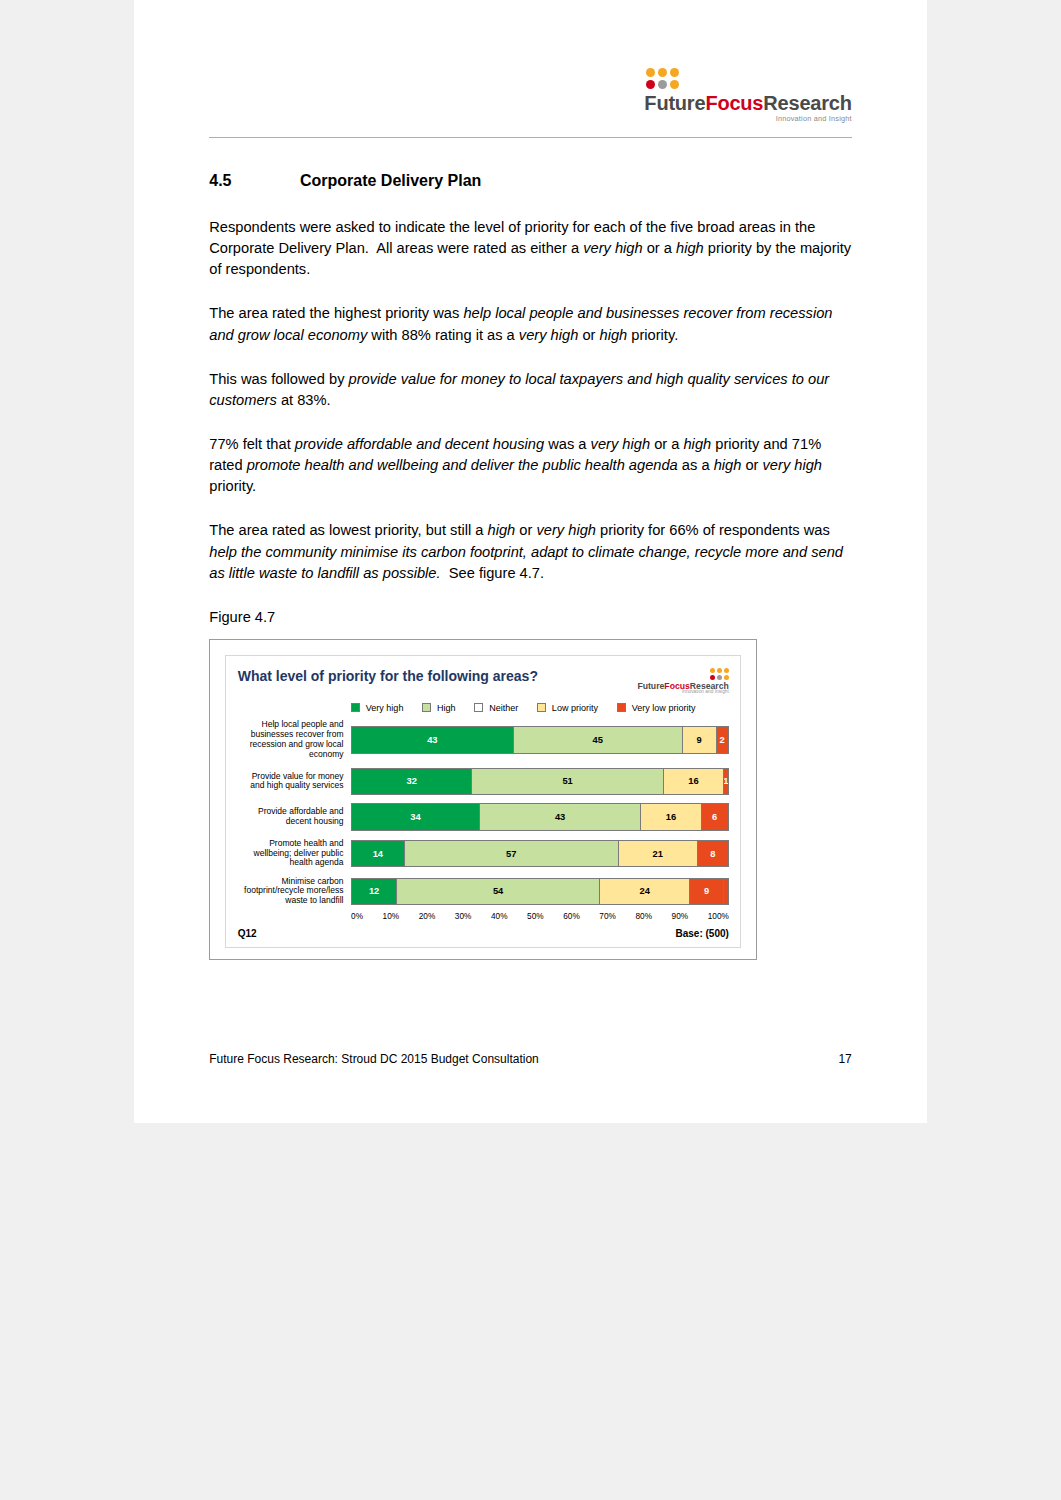Future Focus Research
Innovation and Insight
4.5 Corporate Delivery Plan
Respondents were asked to indicate the level of priority for each of the five broad areas in the Corporate Delivery Plan. All areas were rated as either a very high or a high priority by the majority of respondents.
The area rated the highest priority was help local people and businesses recover from recession and grow local economy with 88% rating it as a very high or high priority.
This was followed by provide value for money to local taxpayers and high quality services to our customers at 83%.
77% felt that provide affordable and decent housing was a very high or a high priority and 71% rated promote health and wellbeing and deliver the public health agenda as a high or very high priority.
The area rated as lowest priority, but still a high or very high priority for 66% of respondents was help the community minimise its carbon footprint, adapt to climate change, recycle more and send as little waste to landfill as possible. See figure 4.7.
Figure 4.7
What level of priority for the following areas?
Future Focus Research
Innovation and Insight
Very high High Neither Low priority Very low priority
Help local people and businesses recover from recession and grow local economy
43
45
9
2
Provide value for money and high quality services
32
51
16
1
Provide affordable and decent housing
34
43
16
6
Promote health and wellbeing; deliver public health agenda
14
57
21
8
Minimise carbon footprint/recycle more/less waste to landfill
12
54
24
9
0% 10% 20% 30% 40% 50% 60% 70% 80% 90% 100%
Q12
Base: (500)
Future Focus Research: Stroud DC 2015 Budget Consultation
17